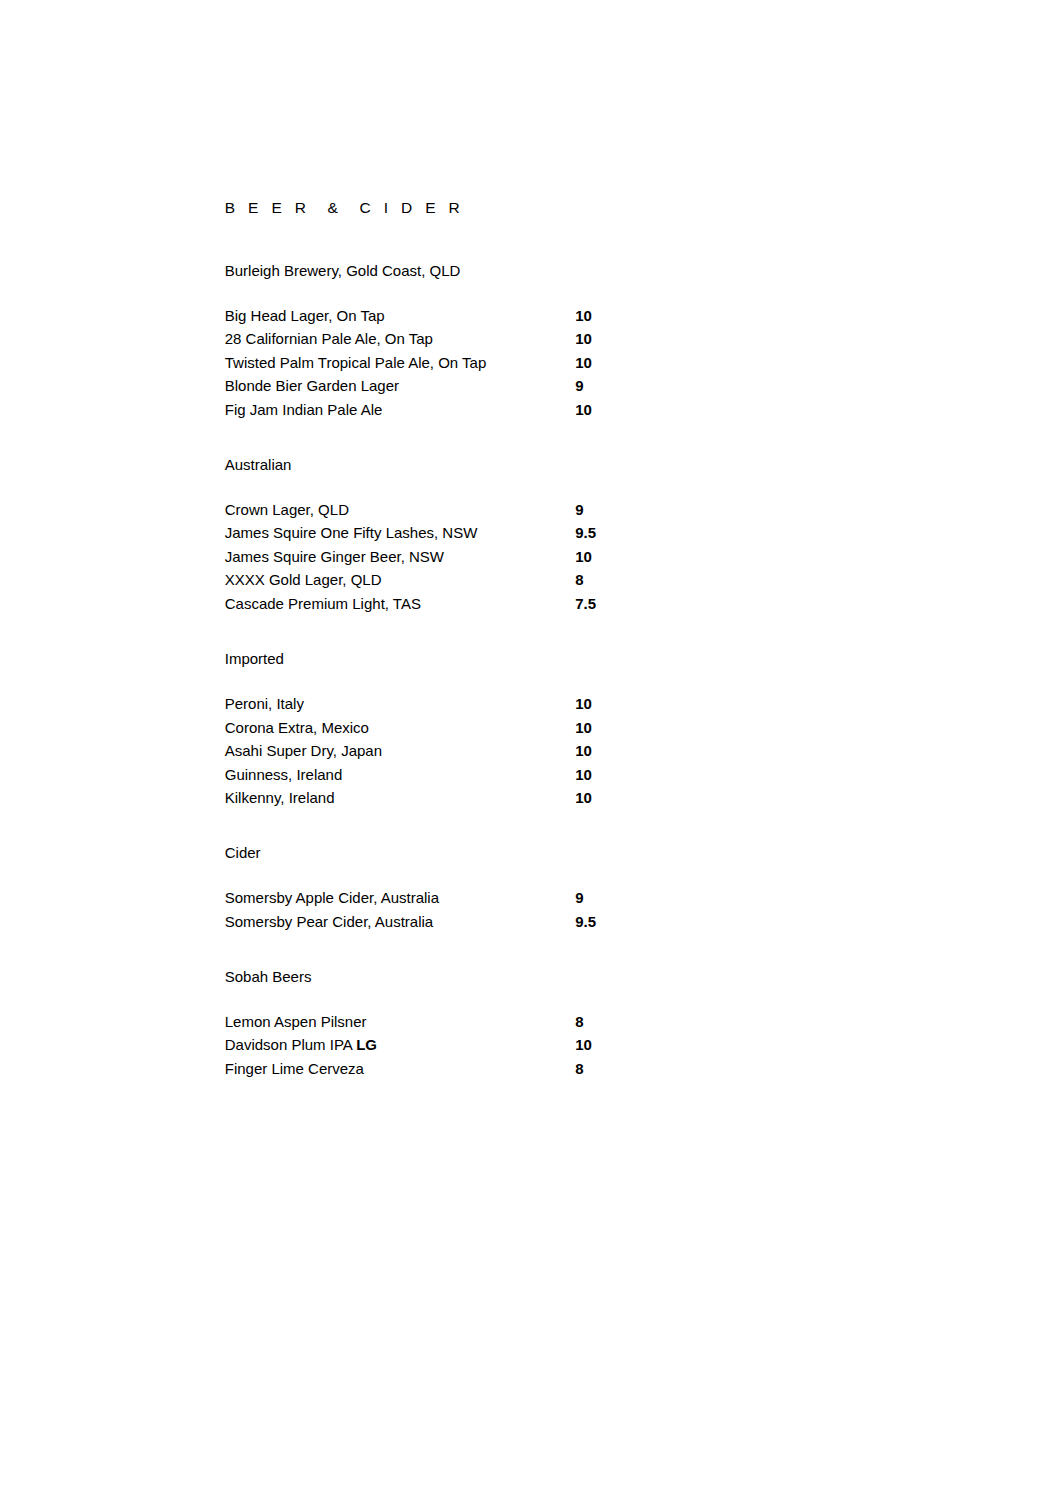B E E R & C I D E R
Burleigh Brewery, Gold Coast, QLD
| Big Head Lager, On Tap | 10 |
| 28 Californian Pale Ale, On Tap | 10 |
| Twisted Palm Tropical Pale Ale, On Tap | 10 |
| Blonde Bier Garden Lager | 9 |
| Fig Jam Indian Pale Ale | 10 |
Australian
| Crown Lager, QLD | 9 |
| James Squire One Fifty Lashes, NSW | 9.5 |
| James Squire Ginger Beer, NSW | 10 |
| XXXX Gold Lager, QLD | 8 |
| Cascade Premium Light, TAS | 7.5 |
Imported
| Peroni, Italy | 10 |
| Corona Extra, Mexico | 10 |
| Asahi Super Dry, Japan | 10 |
| Guinness, Ireland | 10 |
| Kilkenny, Ireland | 10 |
Cider
| Somersby Apple Cider, Australia | 9 |
| Somersby Pear Cider, Australia | 9.5 |
Sobah Beers
| Lemon Aspen Pilsner | 8 |
| Davidson Plum IPA LG | 10 |
| Finger Lime Cerveza | 8 |